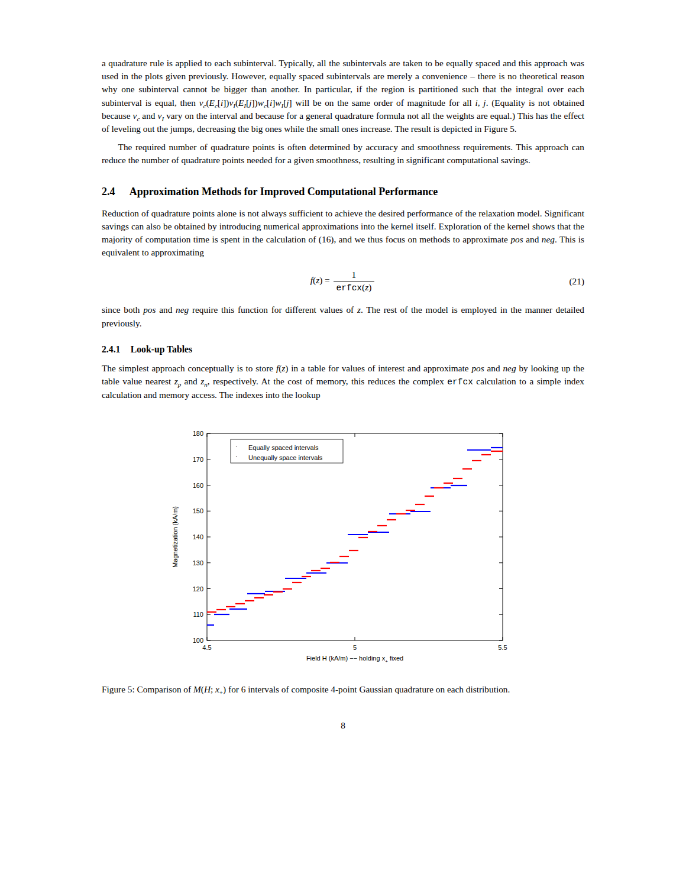a quadrature rule is applied to each subinterval. Typically, all the subintervals are taken to be equally spaced and this approach was used in the plots given previously. However, equally spaced subintervals are merely a convenience – there is no theoretical reason why one subinterval cannot be bigger than another. In particular, if the region is partitioned such that the integral over each subinterval is equal, then νc(Ec[i])νI(EI[j])wc[i]wI[j] will be on the same order of magnitude for all i, j. (Equality is not obtained because νc and νI vary on the interval and because for a general quadrature formula not all the weights are equal.) This has the effect of leveling out the jumps, decreasing the big ones while the small ones increase. The result is depicted in Figure 5.
The required number of quadrature points is often determined by accuracy and smoothness requirements. This approach can reduce the number of quadrature points needed for a given smoothness, resulting in significant computational savings.
2.4 Approximation Methods for Improved Computational Performance
Reduction of quadrature points alone is not always sufficient to achieve the desired performance of the relaxation model. Significant savings can also be obtained by introducing numerical approximations into the kernel itself. Exploration of the kernel shows that the majority of computation time is spent in the calculation of (16), and we thus focus on methods to approximate pos and neg. This is equivalent to approximating
f(z) = 1 erfcx(z)
(21)
since both pos and neg require this function for different values of z. The rest of the model is employed in the manner detailed previously.
2.4.1 Look-up Tables
The simplest approach conceptually is to store f(z) in a table for values of interest and approximate pos and neg by looking up the table value nearest zp and zn, respectively. At the cost of memory, this reduces the complex erfcx calculation to a simple index calculation and memory access. The indexes into the lookup
100 110 120 130 140 150 160 170 180 4.5 5 5.5 Field H (kA/m) −− holding x+ fixed Magnetization (kA/m) · Equally spaced intervals · Unequally space intervals
Figure 5: Comparison of M(H; x+) for 6 intervals of composite 4-point Gaussian quadrature on each distribution.
8